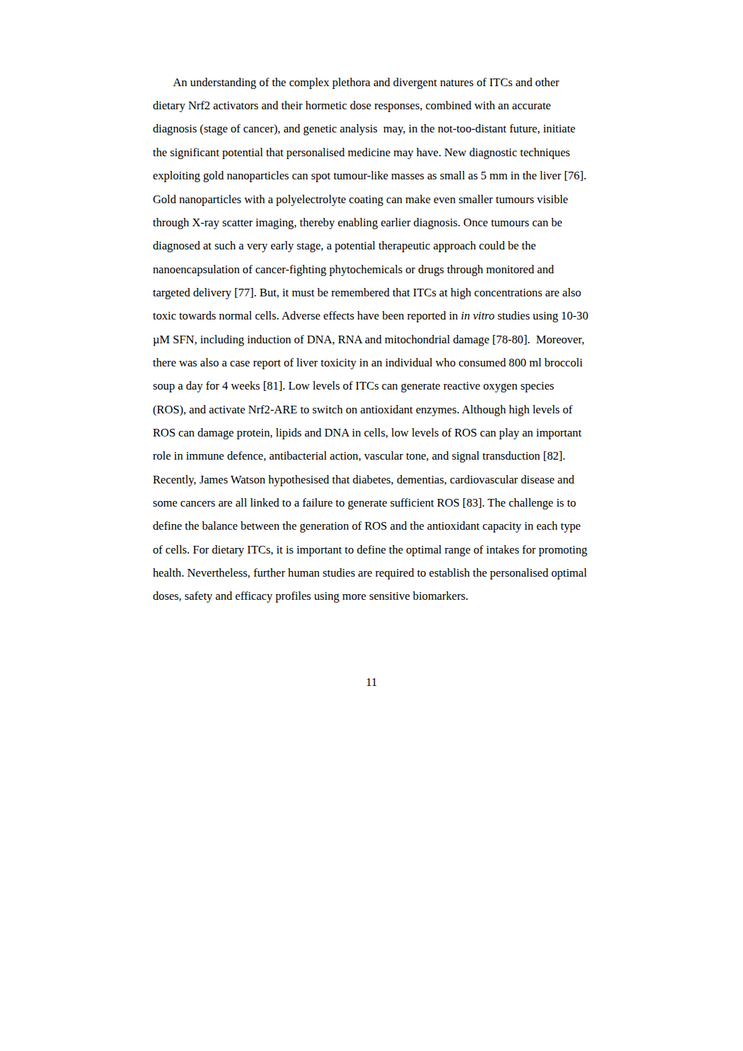An understanding of the complex plethora and divergent natures of ITCs and other dietary Nrf2 activators and their hormetic dose responses, combined with an accurate diagnosis (stage of cancer), and genetic analysis may, in the not-too-distant future, initiate the significant potential that personalised medicine may have. New diagnostic techniques exploiting gold nanoparticles can spot tumour-like masses as small as 5 mm in the liver [76]. Gold nanoparticles with a polyelectrolyte coating can make even smaller tumours visible through X-ray scatter imaging, thereby enabling earlier diagnosis. Once tumours can be diagnosed at such a very early stage, a potential therapeutic approach could be the nanoencapsulation of cancer-fighting phytochemicals or drugs through monitored and targeted delivery [77]. But, it must be remembered that ITCs at high concentrations are also toxic towards normal cells. Adverse effects have been reported in in vitro studies using 10-30 µM SFN, including induction of DNA, RNA and mitochondrial damage [78-80]. Moreover, there was also a case report of liver toxicity in an individual who consumed 800 ml broccoli soup a day for 4 weeks [81]. Low levels of ITCs can generate reactive oxygen species (ROS), and activate Nrf2-ARE to switch on antioxidant enzymes. Although high levels of ROS can damage protein, lipids and DNA in cells, low levels of ROS can play an important role in immune defence, antibacterial action, vascular tone, and signal transduction [82]. Recently, James Watson hypothesised that diabetes, dementias, cardiovascular disease and some cancers are all linked to a failure to generate sufficient ROS [83]. The challenge is to define the balance between the generation of ROS and the antioxidant capacity in each type of cells. For dietary ITCs, it is important to define the optimal range of intakes for promoting health. Nevertheless, further human studies are required to establish the personalised optimal doses, safety and efficacy profiles using more sensitive biomarkers.
11